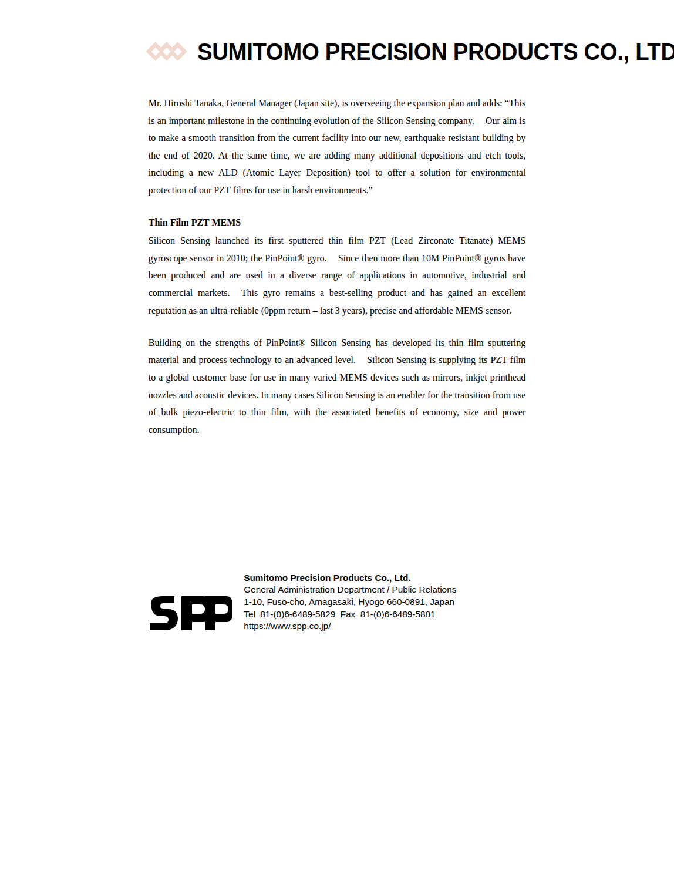SUMITOMO PRECISION PRODUCTS CO., LTD.
Mr. Hiroshi Tanaka, General Manager (Japan site), is overseeing the expansion plan and adds: “This is an important milestone in the continuing evolution of the Silicon Sensing company. Our aim is to make a smooth transition from the current facility into our new, earthquake resistant building by the end of 2020. At the same time, we are adding many additional depositions and etch tools, including a new ALD (Atomic Layer Deposition) tool to offer a solution for environmental protection of our PZT films for use in harsh environments.”
Thin Film PZT MEMS
Silicon Sensing launched its first sputtered thin film PZT (Lead Zirconate Titanate) MEMS gyroscope sensor in 2010; the PinPoint® gyro. Since then more than 10M PinPoint® gyros have been produced and are used in a diverse range of applications in automotive, industrial and commercial markets. This gyro remains a best-selling product and has gained an excellent reputation as an ultra-reliable (0ppm return – last 3 years), precise and affordable MEMS sensor.
Building on the strengths of PinPoint® Silicon Sensing has developed its thin film sputtering material and process technology to an advanced level. Silicon Sensing is supplying its PZT film to a global customer base for use in many varied MEMS devices such as mirrors, inkjet printhead nozzles and acoustic devices. In many cases Silicon Sensing is an enabler for the transition from use of bulk piezo-electric to thin film, with the associated benefits of economy, size and power consumption.
Sumitomo Precision Products Co., Ltd.
General Administration Department / Public Relations
1-10, Fuso-cho, Amagasaki, Hyogo 660-0891, Japan
Tel 81-(0)6-6489-5829 Fax 81-(0)6-6489-5801
https://www.spp.co.jp/